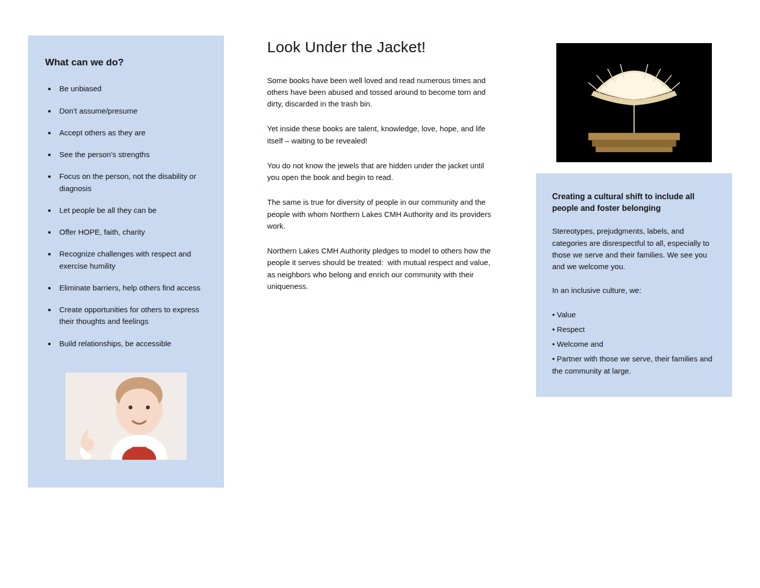What can we do?
Be unbiased
Don’t assume/presume
Accept others as they are
See the person’s strengths
Focus on the person, not the disability or diagnosis
Let people be all they can be
Offer HOPE, faith, charity
Recognize challenges with respect and exercise humility
Eliminate barriers, help others find access
Create opportunities for others to express their thoughts and feelings
Build relationships, be accessible
Look Under the Jacket!
Some books have been well loved and read numerous times and others have been abused and tossed around to become torn and dirty, discarded in the trash bin.
Yet inside these books are talent, knowledge, love, hope, and life itself – waiting to be revealed!
You do not know the jewels that are hidden under the jacket until you open the book and begin to read.
The same is true for diversity of people in our community and the people with whom Northern Lakes CMH Authority and its providers work.
Northern Lakes CMH Authority pledges to model to others how the people it serves should be treated: with mutual respect and value, as neighbors who belong and enrich our community with their uniqueness.
Creating a cultural shift to include all people and foster belonging
Stereotypes, prejudgments, labels, and categories are disrespectful to all, especially to those we serve and their families. We see you and we welcome you.
In an inclusive culture, we:
• Value
• Respect
• Welcome and
• Partner with those we serve, their families and the community at large.